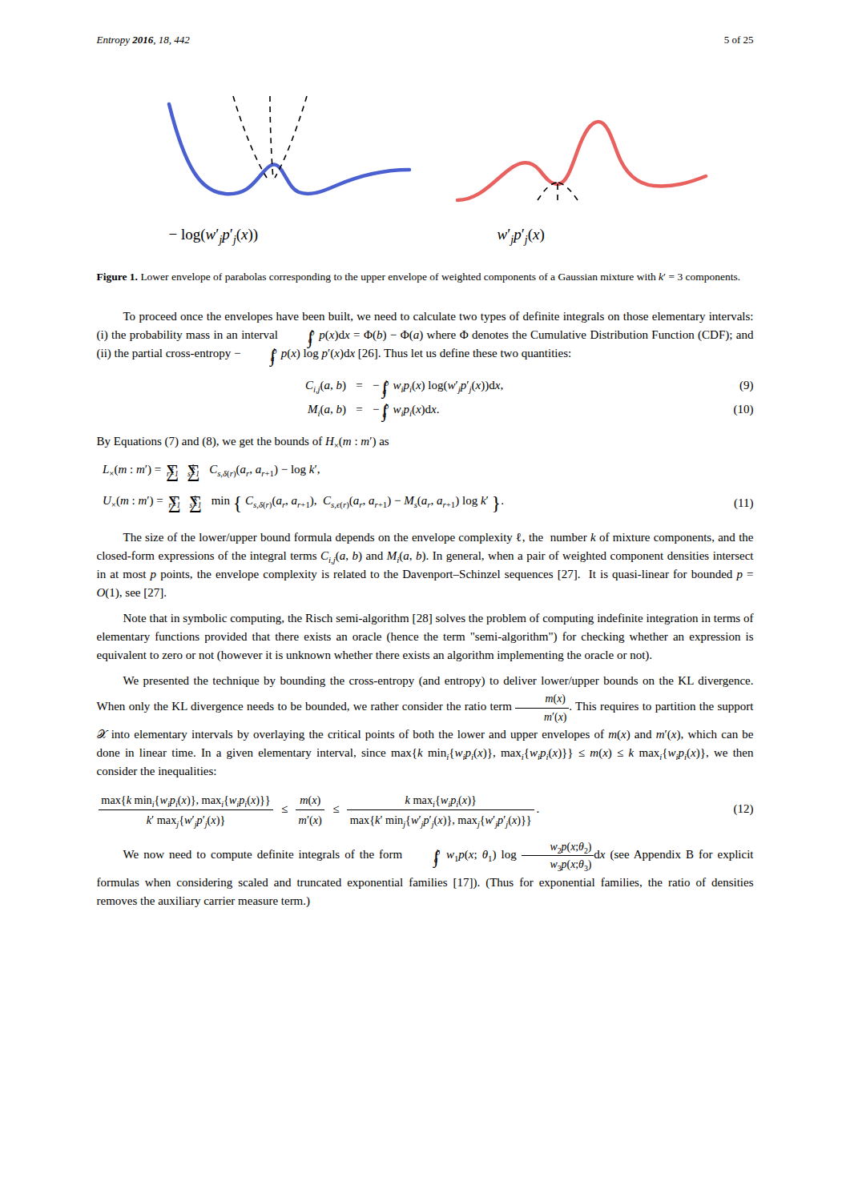Entropy 2016, 18, 442
5 of 25
− log(w′jp′j(x))
w′jp′j(x)
Figure 1. Lower envelope of parabolas corresponding to the upper envelope of weighted components of a Gaussian mixture with k′ = 3 components.
To proceed once the envelopes have been built, we need to calculate two types of definite integrals on those elementary intervals: (i) the probability mass in an interval b∫a p(x)dx = Φ(b) − Φ(a) where Φ denotes the Cumulative Distribution Function (CDF); and (ii) the partial cross-entropy − b∫a p(x) log p′(x)dx [26]. Thus let us define these two quantities:
| C i , j ( a , b ) | = | − b ∫ a w i p i ( x ) log( w ′ j p ′ j ( x ))d x , | (9) |
| M i ( a , b ) | = | − b ∫ a w i p i ( x )d x . | (10) |
By Equations (7) and (8), we get the bounds of H×(m : m′) as
L×(m : m′) = ℓ∑r=1 k∑s=1 Cs,δ(r)(ar, ar+1) − log k′,
U×(m : m′) = ℓ∑r=1 k∑s=1 min { Cs,δ(r)(ar, ar+1), Cs,ϵ(r)(ar, ar+1) − Ms(ar, ar+1) log k′ }. (11)
The size of the lower/upper bound formula depends on the envelope complexity ℓ, the number k of mixture components, and the closed-form expressions of the integral terms Ci,j(a, b) and Mi(a, b). In general, when a pair of weighted component densities intersect in at most p points, the envelope complexity is related to the Davenport–Schinzel sequences [27]. It is quasi-linear for bounded p = O(1), see [27].
Note that in symbolic computing, the Risch semi-algorithm [28] solves the problem of computing indefinite integration in terms of elementary functions provided that there exists an oracle (hence the term "semi-algorithm") for checking whether an expression is equivalent to zero or not (however it is unknown whether there exists an algorithm implementing the oracle or not).
We presented the technique by bounding the cross-entropy (and entropy) to deliver lower/upper bounds on the KL divergence. When only the KL divergence needs to be bounded, we rather consider the ratio term m(x) m′(x). This requires to partition the support 𝒳 into elementary intervals by overlaying the critical points of both the lower and upper envelopes of m(x) and m′(x), which can be done in linear time. In a given elementary interval, since max{k mini{wipi(x)}, maxi{wipi(x)}} ≤ m(x) ≤ k maxi{wipi(x)}, we then consider the inequalities:
max{k mini{wipi(x)}, maxi{wipi(x)}}k′ maxj{w′jp′j(x)} ≤ m(x) m′(x) ≤ k maxi{wipi(x)}max{k′ minj{w′jp′j(x)}, maxj{w′jp′j(x)}}. (12)
We now need to compute definite integrals of the form b∫a w1p(x; θ1) log w2p(x;θ2) w3p(x;θ3) dx (see Appendix B for explicit formulas when considering scaled and truncated exponential families [17]). (Thus for exponential families, the ratio of densities removes the auxiliary carrier measure term.)